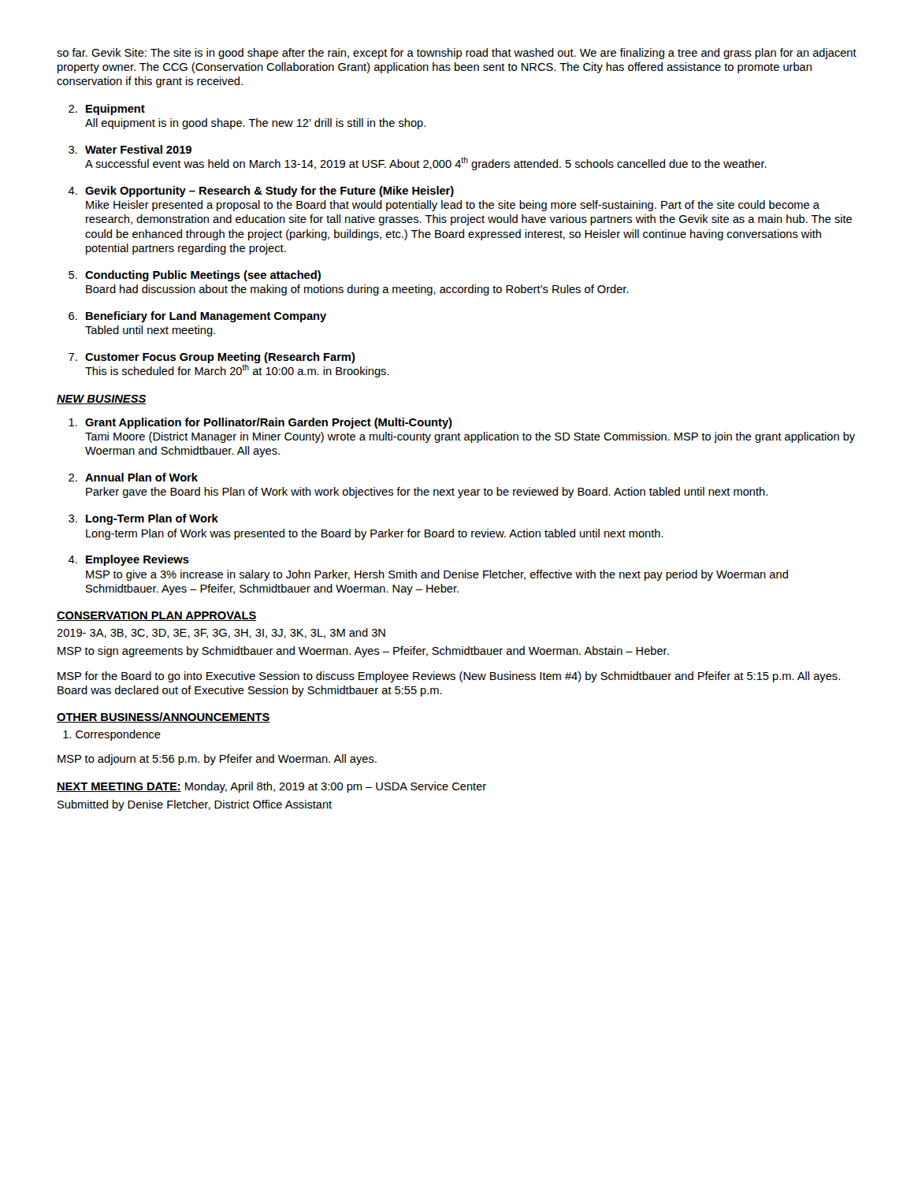so far. Gevik Site: The site is in good shape after the rain, except for a township road that washed out. We are finalizing a tree and grass plan for an adjacent property owner. The CCG (Conservation Collaboration Grant) application has been sent to NRCS. The City has offered assistance to promote urban conservation if this grant is received.
Equipment
All equipment is in good shape. The new 12’ drill is still in the shop.
Water Festival 2019
A successful event was held on March 13-14, 2019 at USF. About 2,000 4th graders attended. 5 schools cancelled due to the weather.
Gevik Opportunity – Research & Study for the Future (Mike Heisler)
Mike Heisler presented a proposal to the Board that would potentially lead to the site being more self-sustaining. Part of the site could become a research, demonstration and education site for tall native grasses. This project would have various partners with the Gevik site as a main hub. The site could be enhanced through the project (parking, buildings, etc.) The Board expressed interest, so Heisler will continue having conversations with potential partners regarding the project.
Conducting Public Meetings (see attached)
Board had discussion about the making of motions during a meeting, according to Robert’s Rules of Order.
Beneficiary for Land Management Company
Tabled until next meeting.
Customer Focus Group Meeting (Research Farm)
This is scheduled for March 20th at 10:00 a.m. in Brookings.
NEW BUSINESS
Grant Application for Pollinator/Rain Garden Project (Multi-County)
Tami Moore (District Manager in Miner County) wrote a multi-county grant application to the SD State Commission. MSP to join the grant application by Woerman and Schmidtbauer. All ayes.
Annual Plan of Work
Parker gave the Board his Plan of Work with work objectives for the next year to be reviewed by Board. Action tabled until next month.
Long-Term Plan of Work
Long-term Plan of Work was presented to the Board by Parker for Board to review. Action tabled until next month.
Employee Reviews
MSP to give a 3% increase in salary to John Parker, Hersh Smith and Denise Fletcher, effective with the next pay period by Woerman and Schmidtbauer. Ayes – Pfeifer, Schmidtbauer and Woerman. Nay – Heber.
CONSERVATION PLAN APPROVALS
2019- 3A, 3B, 3C, 3D, 3E, 3F, 3G, 3H, 3I, 3J, 3K, 3L, 3M and 3N
MSP to sign agreements by Schmidtbauer and Woerman. Ayes – Pfeifer, Schmidtbauer and Woerman. Abstain – Heber.
MSP for the Board to go into Executive Session to discuss Employee Reviews (New Business Item #4) by Schmidtbauer and Pfeifer at 5:15 p.m. All ayes. Board was declared out of Executive Session by Schmidtbauer at 5:55 p.m.
OTHER BUSINESS/ANNOUNCEMENTS
Correspondence
MSP to adjourn at 5:56 p.m. by Pfeifer and Woerman. All ayes.
NEXT MEETING DATE: Monday, April 8th, 2019 at 3:00 pm – USDA Service Center
Submitted by Denise Fletcher, District Office Assistant